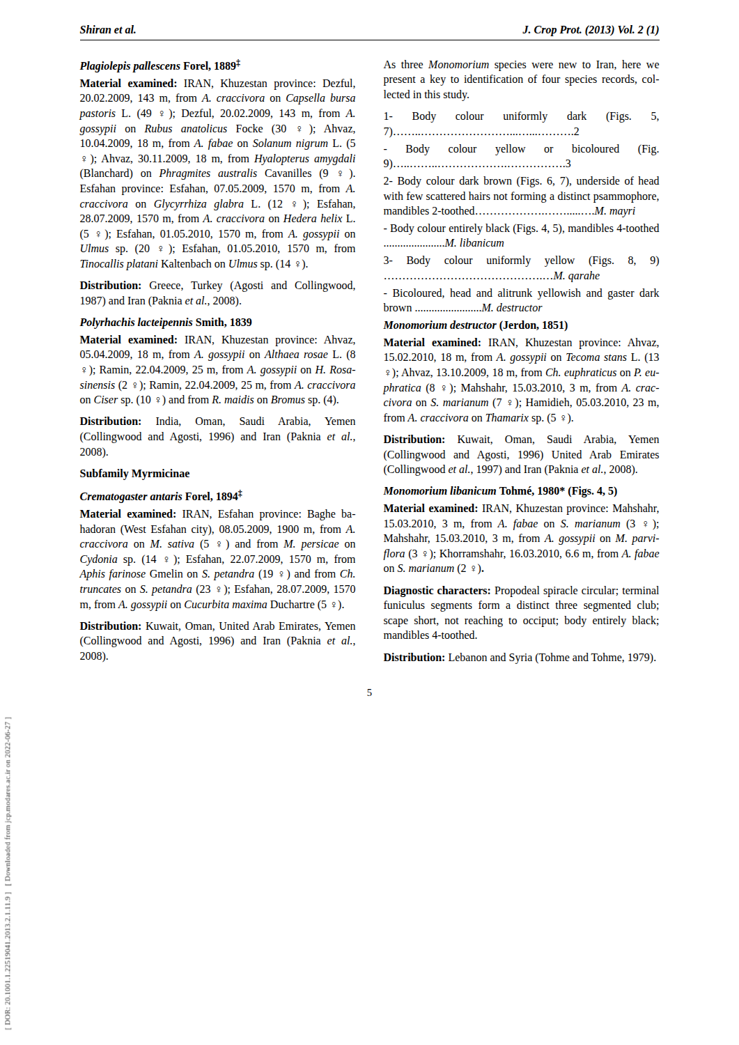[ DOR: 20.1001.1.22519041.2013.2.1.11.9 ] [ Downloaded from jcp.modares.ac.ir on 2022-06-27 ]
Shiran et al.
J. Crop Prot. (2013) Vol. 2 (1)
Plagiolepis pallescens Forel, 1889‡
Material examined: IRAN, Khuzestan province: Dezful, 20.02.2009, 143 m, from A. craccivora on Capsella bursa pastoris L. (49 ♀); Dezful, 20.02.2009, 143 m, from A. gossypii on Rubus anatolicus Focke (30 ♀); Ahvaz, 10.04.2009, 18 m, from A. fabae on Solanum nigrum L. (5 ♀); Ahvaz, 30.11.2009, 18 m, from Hyalopterus amygdali (Blanchard) on Phragmites australis Cavanilles (9 ♀). Esfahan province: Esfahan, 07.05.2009, 1570 m, from A. craccivora on Glycyrrhiza glabra L. (12 ♀); Esfahan, 28.07.2009, 1570 m, from A. craccivora on Hedera helix L. (5 ♀); Esfahan, 01.05.2010, 1570 m, from A. gossypii on Ulmus sp. (20 ♀); Esfahan, 01.05.2010, 1570 m, from Tinocallis platani Kaltenbach on Ulmus sp. (14 ♀).
Distribution: Greece, Turkey (Agosti and Collingwood, 1987) and Iran (Paknia et al., 2008).
Polyrhachis lacteipennis Smith, 1839
Material examined: IRAN, Khuzestan province: Ahvaz, 05.04.2009, 18 m, from A. gossypii on Althaea rosae L. (8 ♀); Ramin, 22.04.2009, 25 m, from A. gossypii on H. Rosa-sinensis (2 ♀); Ramin, 22.04.2009, 25 m, from A. craccivora on Ciser sp. (10 ♀) and from R. maidis on Bromus sp. (4).
Distribution: India, Oman, Saudi Arabia, Yemen (Collingwood and Agosti, 1996) and Iran (Paknia et al., 2008).
Subfamily Myrmicinae
Crematogaster antaris Forel, 1894‡
Material examined: IRAN, Esfahan province: Baghe bahadoran (West Esfahan city), 08.05.2009, 1900 m, from A. craccivora on M. sativa (5 ♀) and from M. persicae on Cydonia sp. (14 ♀); Esfahan, 22.07.2009, 1570 m, from Aphis farinose Gmelin on S. petandra (19 ♀) and from Ch. truncates on S. petandra (23 ♀); Esfahan, 28.07.2009, 1570 m, from A. gossypii on Cucurbita maxima Duchartre (5 ♀).
Distribution: Kuwait, Oman, United Arab Emirates, Yemen (Collingwood and Agosti, 1996) and Iran (Paknia et al., 2008).
As three Monomorium species were new to Iran, here we present a key to identification of four species records, collected in this study.
1- Body colour uniformly dark (Figs. 5, 7)……..……………………...…...……….2
- Body colour yellow or bicoloured (Fig. 9)…..……..……………….…………….3
2- Body colour dark brown (Figs. 6, 7), underside of head with few scattered hairs not forming a distinct psammophore, mandibles 2-toothed……………….…….....….M. mayri
- Body colour entirely black (Figs. 4, 5), mandibles 4-toothed ......................M. libanicum
3- Body colour uniformly yellow (Figs. 8, 9) …………………………………….…M. qarahe
- Bicoloured, head and alitrunk yellowish and gaster dark brown ........................M. destructor
Monomorium destructor (Jerdon, 1851)
Material examined: IRAN, Khuzestan province: Ahvaz, 15.02.2010, 18 m, from A. gossypii on Tecoma stans L. (13 ♀); Ahvaz, 13.10.2009, 18 m, from Ch. euphraticus on P. euphratica (8 ♀); Mahshahr, 15.03.2010, 3 m, from A. craccivora on S. marianum (7 ♀); Hamidieh, 05.03.2010, 23 m, from A. craccivora on Thamarix sp. (5 ♀).
Distribution: Kuwait, Oman, Saudi Arabia, Yemen (Collingwood and Agosti, 1996) United Arab Emirates (Collingwood et al., 1997) and Iran (Paknia et al., 2008).
Monomorium libanicum Tohmé, 1980* (Figs. 4, 5)
Material examined: IRAN, Khuzestan province: Mahshahr, 15.03.2010, 3 m, from A. fabae on S. marianum (3 ♀); Mahshahr, 15.03.2010, 3 m, from A. gossypii on M. parviflora (3 ♀); Khorramshahr, 16.03.2010, 6.6 m, from A. fabae on S. marianum (2 ♀).
Diagnostic characters: Propodeal spiracle circular; terminal funiculus segments form a distinct three segmented club; scape short, not reaching to occiput; body entirely black; mandibles 4-toothed.
Distribution: Lebanon and Syria (Tohme and Tohme, 1979).
5